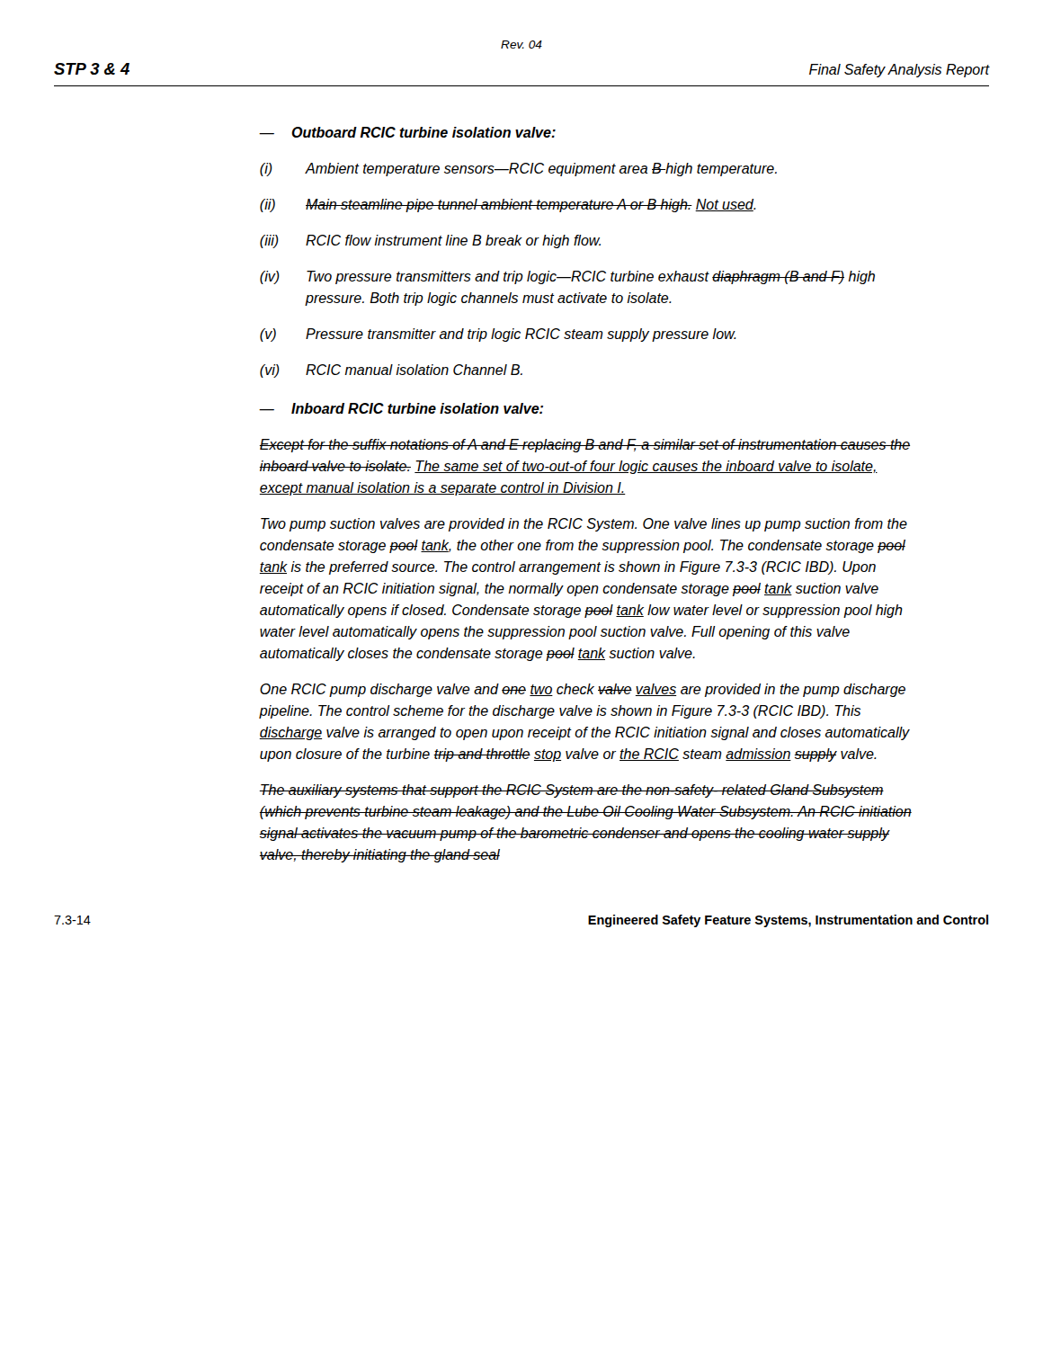Rev. 04
STP 3 & 4
Final Safety Analysis Report
—Outboard RCIC turbine isolation valve:
(i) Ambient temperature sensors—RCIC equipment area B high temperature.
(ii) Main steamline pipe tunnel ambient temperature A or B high. Not used.
(iii) RCIC flow instrument line B break or high flow.
(iv) Two pressure transmitters and trip logic—RCIC turbine exhaust diaphragm (B and F) high pressure. Both trip logic channels must activate to isolate.
(v) Pressure transmitter and trip logic RCIC steam supply pressure low.
(vi) RCIC manual isolation Channel B.
—Inboard RCIC turbine isolation valve:
Except for the suffix notations of A and E replacing B and F, a similar set of instrumentation causes the inboard valve to isolate. The same set of two-out-of four logic causes the inboard valve to isolate, except manual isolation is a separate control in Division I.
Two pump suction valves are provided in the RCIC System. One valve lines up pump suction from the condensate storage pool tank, the other one from the suppression pool. The condensate storage pool tank is the preferred source. The control arrangement is shown in Figure 7.3-3 (RCIC IBD). Upon receipt of an RCIC initiation signal, the normally open condensate storage pool tank suction valve automatically opens if closed. Condensate storage pool tank low water level or suppression pool high water level automatically opens the suppression pool suction valve. Full opening of this valve automatically closes the condensate storage pool tank suction valve.
One RCIC pump discharge valve and one two check valve valves are provided in the pump discharge pipeline. The control scheme for the discharge valve is shown in Figure 7.3-3 (RCIC IBD). This discharge valve is arranged to open upon receipt of the RCIC initiation signal and closes automatically upon closure of the turbine trip and throttle stop valve or the RCIC steam admission supply valve.
The auxiliary systems that support the RCIC System are the non-safety- related Gland Subsystem (which prevents turbine steam leakage) and the Lube Oil Cooling Water Subsystem. An RCIC initiation signal activates the vacuum pump of the barometric condenser and opens the cooling water supply valve, thereby initiating the gland seal
7.3-14
Engineered Safety Feature Systems, Instrumentation and Control